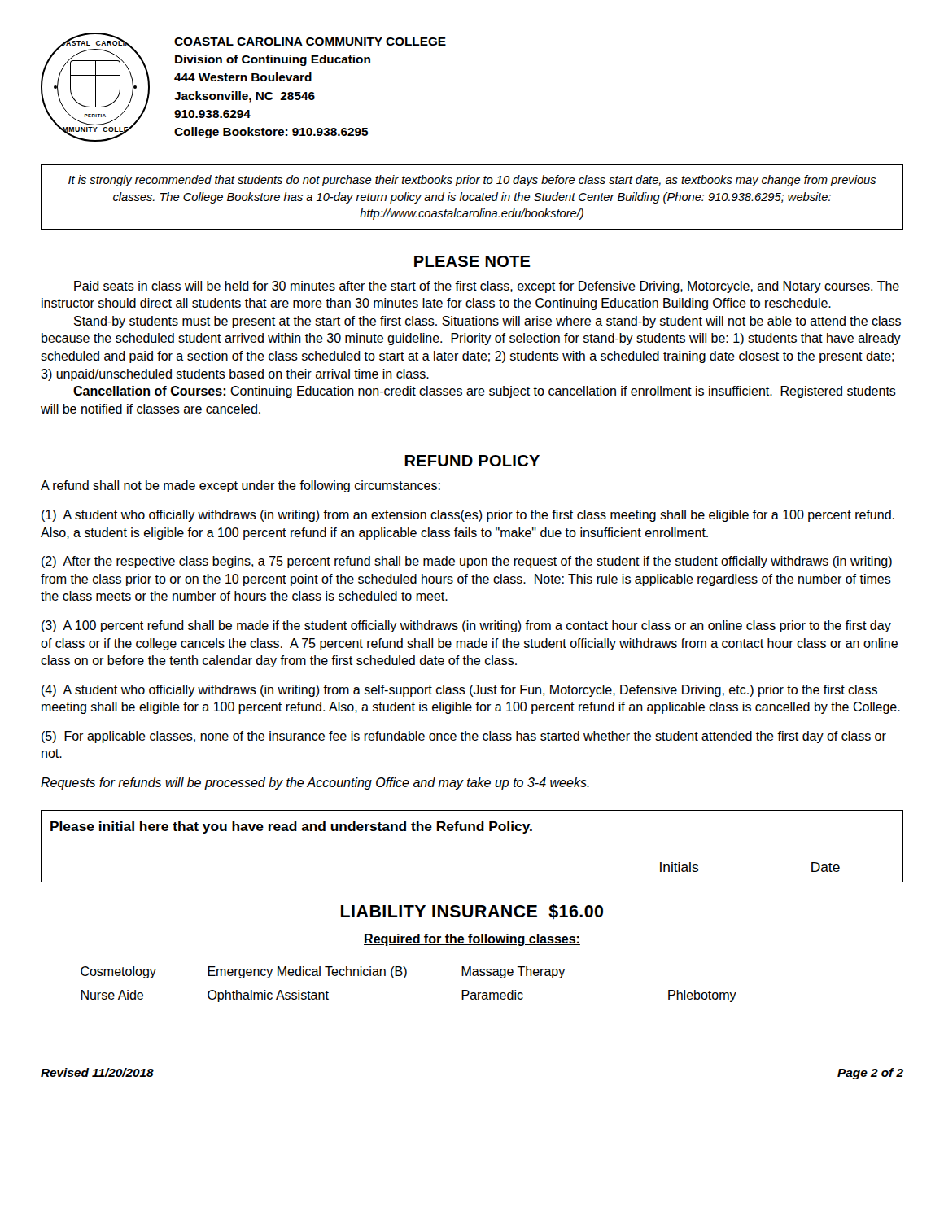COASTAL CAROLINA COMMUNITY COLLEGE
PERITIA
COASTAL CAROLINA COMMUNITY COLLEGE
Division of Continuing Education
444 Western Boulevard
Jacksonville, NC 28546
910.938.6294
College Bookstore: 910.938.6295
It is strongly recommended that students do not purchase their textbooks prior to 10 days before class start date, as textbooks may change from previous classes. The College Bookstore has a 10-day return policy and is located in the Student Center Building (Phone: 910.938.6295; website: http://www.coastalcarolina.edu/bookstore/)
PLEASE NOTE
Paid seats in class will be held for 30 minutes after the start of the first class, except for Defensive Driving, Motorcycle, and Notary courses. The instructor should direct all students that are more than 30 minutes late for class to the Continuing Education Building Office to reschedule.
Stand-by students must be present at the start of the first class. Situations will arise where a stand-by student will not be able to attend the class because the scheduled student arrived within the 30 minute guideline. Priority of selection for stand-by students will be: 1) students that have already scheduled and paid for a section of the class scheduled to start at a later date; 2) students with a scheduled training date closest to the present date; 3) unpaid/unscheduled students based on their arrival time in class.
Cancellation of Courses: Continuing Education non-credit classes are subject to cancellation if enrollment is insufficient. Registered students will be notified if classes are canceled.
REFUND POLICY
A refund shall not be made except under the following circumstances:
(1) A student who officially withdraws (in writing) from an extension class(es) prior to the first class meeting shall be eligible for a 100 percent refund. Also, a student is eligible for a 100 percent refund if an applicable class fails to "make" due to insufficient enrollment.
(2) After the respective class begins, a 75 percent refund shall be made upon the request of the student if the student officially withdraws (in writing) from the class prior to or on the 10 percent point of the scheduled hours of the class. Note: This rule is applicable regardless of the number of times the class meets or the number of hours the class is scheduled to meet.
(3) A 100 percent refund shall be made if the student officially withdraws (in writing) from a contact hour class or an online class prior to the first day of class or if the college cancels the class. A 75 percent refund shall be made if the student officially withdraws from a contact hour class or an online class on or before the tenth calendar day from the first scheduled date of the class.
(4) A student who officially withdraws (in writing) from a self-support class (Just for Fun, Motorcycle, Defensive Driving, etc.) prior to the first class meeting shall be eligible for a 100 percent refund. Also, a student is eligible for a 100 percent refund if an applicable class is cancelled by the College.
(5) For applicable classes, none of the insurance fee is refundable once the class has started whether the student attended the first day of class or not.
Requests for refunds will be processed by the Accounting Office and may take up to 3-4 weeks.
Please initial here that you have read and understand the Refund Policy.
Initials Date
LIABILITY INSURANCE $16.00
Required for the following classes:
| Cosmetology | Emergency Medical Technician (B) | Massage Therapy | |
| Nurse Aide | Ophthalmic Assistant | Paramedic | Phlebotomy |
Revised 11/20/2018 Page 2 of 2